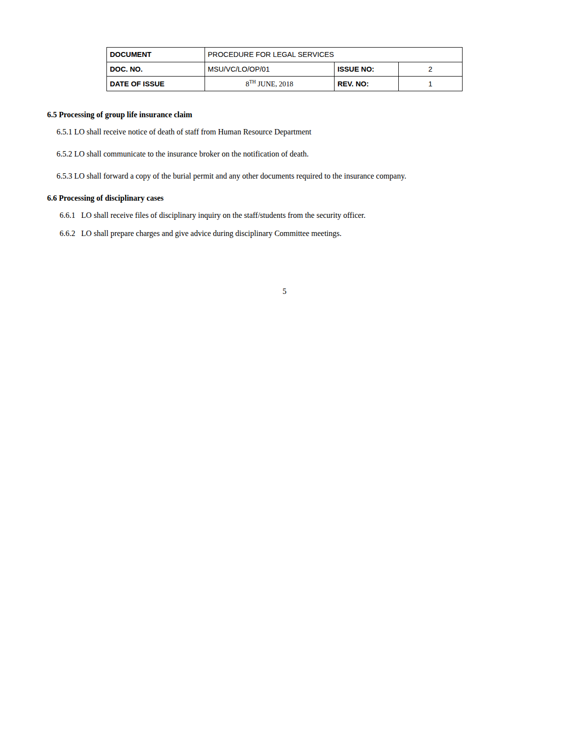| DOCUMENT | PROCEDURE FOR LEGAL SERVICES |
| DOC. NO. | MSU/VC/LO/OP/01 | ISSUE NO: | 2 |
| DATE OF ISSUE | 8 TH JUNE, 2018 | REV. NO: | 1 |
6.5 Processing of group life insurance claim
6.5.1 LO shall receive notice of death of staff from Human Resource Department
6.5.2 LO shall communicate to the insurance broker on the notification of death.
6.5.3 LO shall forward a copy of the burial permit and any other documents required to the insurance company.
6.6 Processing of disciplinary cases
6.6.1 LO shall receive files of disciplinary inquiry on the staff/students from the security officer.
6.6.2 LO shall prepare charges and give advice during disciplinary Committee meetings.
5